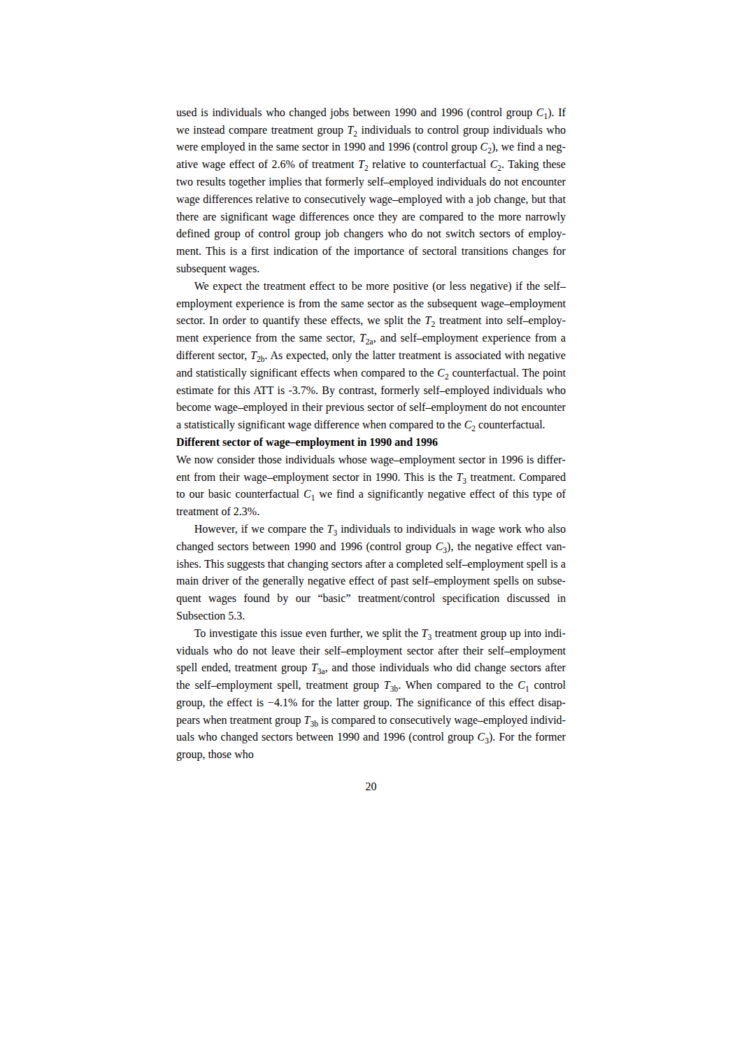used is individuals who changed jobs between 1990 and 1996 (control group C1). If we instead compare treatment group T2 individuals to control group individuals who were employed in the same sector in 1990 and 1996 (control group C2), we find a negative wage effect of 2.6% of treatment T2 relative to counterfactual C2. Taking these two results together implies that formerly self–employed individuals do not encounter wage differences relative to consecutively wage–employed with a job change, but that there are significant wage differences once they are compared to the more narrowly defined group of control group job changers who do not switch sectors of employment. This is a first indication of the importance of sectoral transitions changes for subsequent wages.
We expect the treatment effect to be more positive (or less negative) if the self–employment experience is from the same sector as the subsequent wage–employment sector. In order to quantify these effects, we split the T2 treatment into self–employment experience from the same sector, T2a, and self–employment experience from a different sector, T2b. As expected, only the latter treatment is associated with negative and statistically significant effects when compared to the C2 counterfactual. The point estimate for this ATT is -3.7%. By contrast, formerly self–employed individuals who become wage–employed in their previous sector of self–employment do not encounter a statistically significant wage difference when compared to the C2 counterfactual.
Different sector of wage–employment in 1990 and 1996
We now consider those individuals whose wage–employment sector in 1996 is different from their wage–employment sector in 1990. This is the T3 treatment. Compared to our basic counterfactual C1 we find a significantly negative effect of this type of treatment of 2.3%.
However, if we compare the T3 individuals to individuals in wage work who also changed sectors between 1990 and 1996 (control group C3), the negative effect vanishes. This suggests that changing sectors after a completed self–employment spell is a main driver of the generally negative effect of past self–employment spells on subsequent wages found by our “basic” treatment/control specification discussed in Subsection 5.3.
To investigate this issue even further, we split the T3 treatment group up into individuals who do not leave their self–employment sector after their self–employment spell ended, treatment group T3a, and those individuals who did change sectors after the self–employment spell, treatment group T3b. When compared to the C1 control group, the effect is −4.1% for the latter group. The significance of this effect disappears when treatment group T3b is compared to consecutively wage–employed individuals who changed sectors between 1990 and 1996 (control group C3). For the former group, those who
20